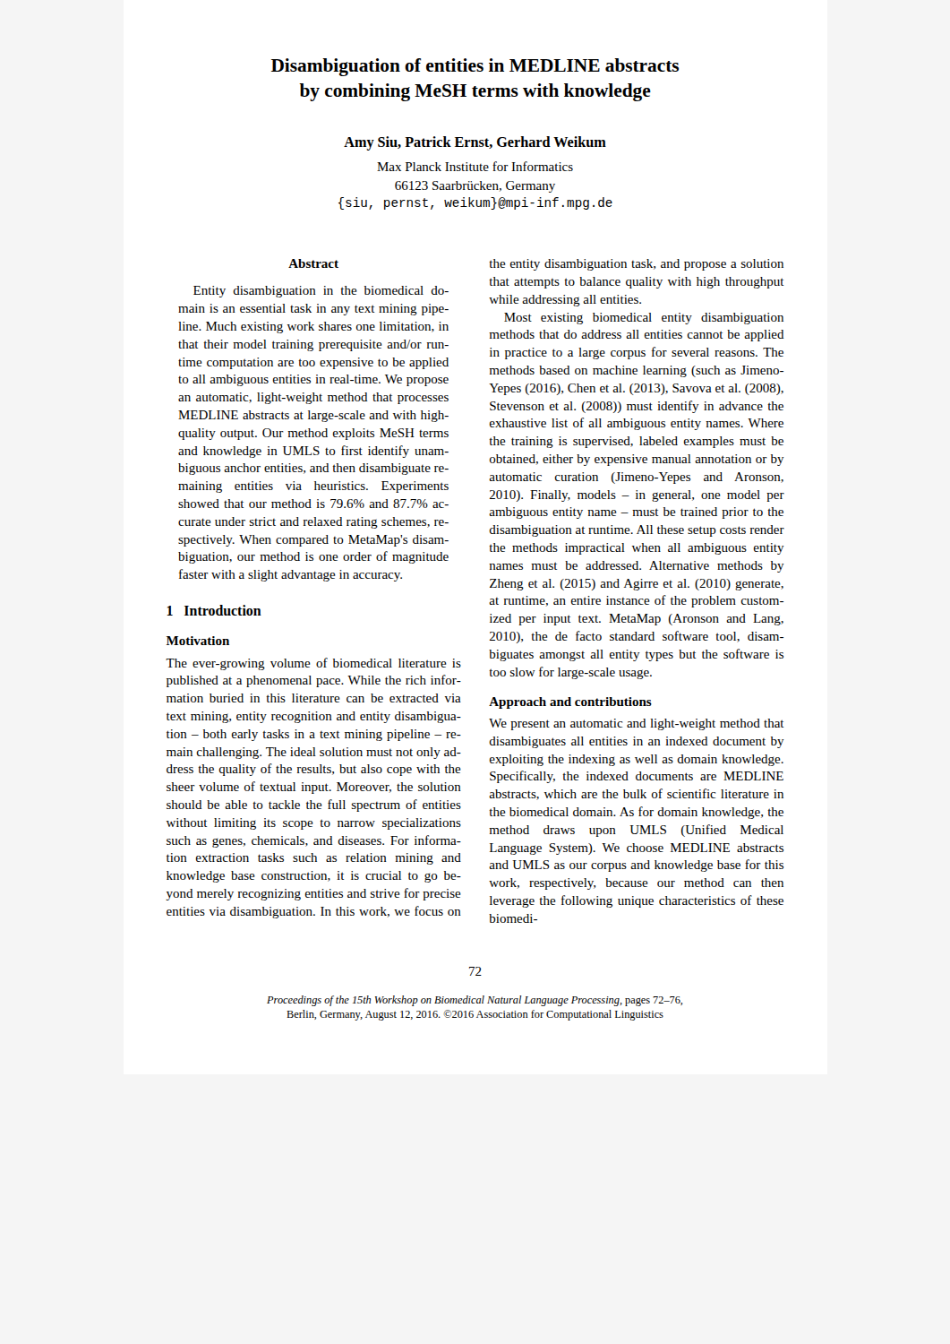Disambiguation of entities in MEDLINE abstracts
by combining MeSH terms with knowledge
Amy Siu, Patrick Ernst, Gerhard Weikum
Max Planck Institute for Informatics
66123 Saarbrücken, Germany
{siu, pernst, weikum}@mpi-inf.mpg.de
Abstract
Entity disambiguation in the biomedical domain is an essential task in any text mining pipeline. Much existing work shares one limitation, in that their model training prerequisite and/or runtime computation are too expensive to be applied to all ambiguous entities in real-time. We propose an automatic, light-weight method that processes MEDLINE abstracts at large-scale and with high-quality output. Our method exploits MeSH terms and knowledge in UMLS to first identify unambiguous anchor entities, and then disambiguate remaining entities via heuristics. Experiments showed that our method is 79.6% and 87.7% accurate under strict and relaxed rating schemes, respectively. When compared to MetaMap's disambiguation, our method is one order of magnitude faster with a slight advantage in accuracy.
1 Introduction
Motivation
The ever-growing volume of biomedical literature is published at a phenomenal pace. While the rich information buried in this literature can be extracted via text mining, entity recognition and entity disambiguation – both early tasks in a text mining pipeline – remain challenging. The ideal solution must not only address the quality of the results, but also cope with the sheer volume of textual input. Moreover, the solution should be able to tackle the full spectrum of entities without limiting its scope to narrow specializations such as genes, chemicals, and diseases. For information extraction tasks such as relation mining and knowledge base construction, it is crucial to go beyond merely recognizing entities and strive for precise entities via disambiguation. In this work, we focus on the entity disambiguation task, and propose a solution that attempts to balance quality with high throughput while addressing all entities.
Most existing biomedical entity disambiguation methods that do address all entities cannot be applied in practice to a large corpus for several reasons. The methods based on machine learning (such as Jimeno-Yepes (2016), Chen et al. (2013), Savova et al. (2008), Stevenson et al. (2008)) must identify in advance the exhaustive list of all ambiguous entity names. Where the training is supervised, labeled examples must be obtained, either by expensive manual annotation or by automatic curation (Jimeno-Yepes and Aronson, 2010). Finally, models – in general, one model per ambiguous entity name – must be trained prior to the disambiguation at runtime. All these setup costs render the methods impractical when all ambiguous entity names must be addressed. Alternative methods by Zheng et al. (2015) and Agirre et al. (2010) generate, at runtime, an entire instance of the problem customized per input text. MetaMap (Aronson and Lang, 2010), the de facto standard software tool, disambiguates amongst all entity types but the software is too slow for large-scale usage.
Approach and contributions
We present an automatic and light-weight method that disambiguates all entities in an indexed document by exploiting the indexing as well as domain knowledge. Specifically, the indexed documents are MEDLINE abstracts, which are the bulk of scientific literature in the biomedical domain. As for domain knowledge, the method draws upon UMLS (Unified Medical Language System). We choose MEDLINE abstracts and UMLS as our corpus and knowledge base for this work, respectively, because our method can then leverage the following unique characteristics of these biomedi-
72
Proceedings of the 15th Workshop on Biomedical Natural Language Processing, pages 72–76,
Berlin, Germany, August 12, 2016. ©2016 Association for Computational Linguistics